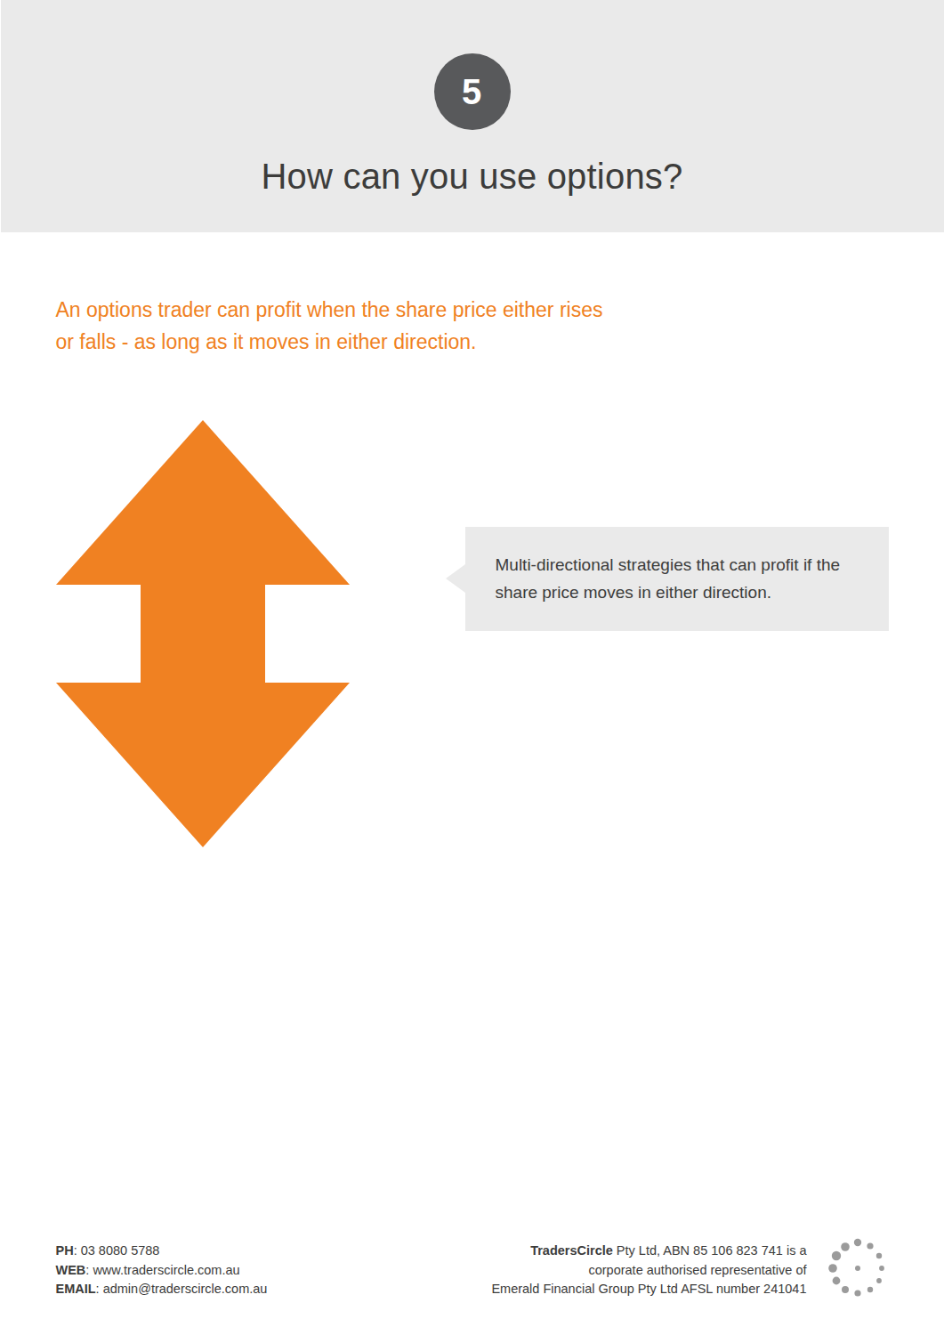5
How can you use options?
An options trader can profit when the share price either rises
or falls - as long as it moves in either direction.
Multi-directional strategies that can profit if the share price moves in either direction.
PH: 03 8080 5788
WEB: www.traderscircle.com.au
EMAIL: admin@traderscircle.com.au
TradersCircle Pty Ltd, ABN 85 106 823 741 is a
corporate authorised representative of
Emerald Financial Group Pty Ltd AFSL number 241041